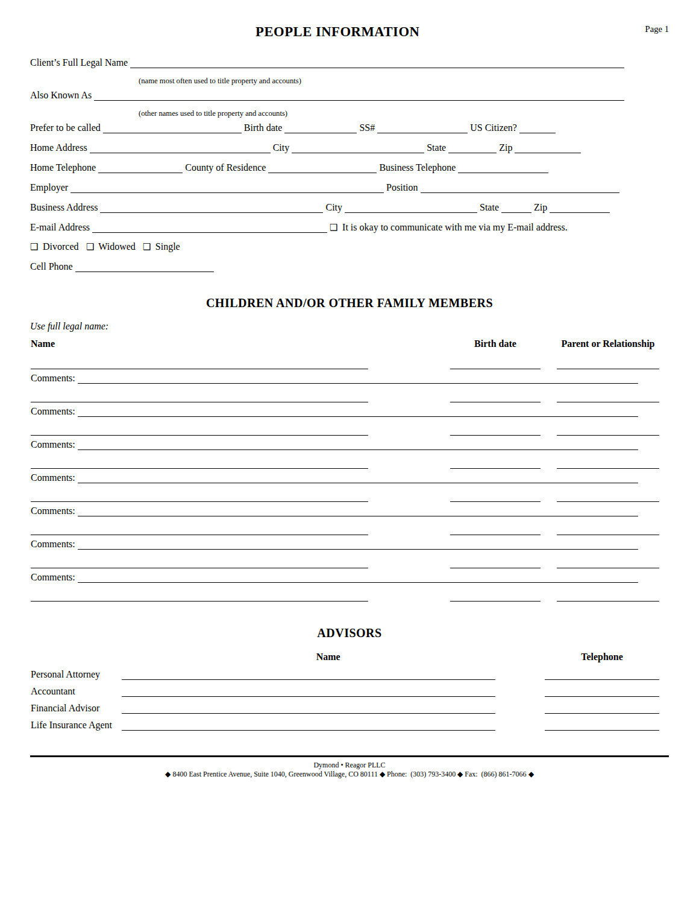Page 1
PEOPLE INFORMATION
Client’s Full Legal Name
(name most often used to title property and accounts)
Also Known As
(other names used to title property and accounts)
Prefer to be called Birth date SS# US Citizen?
Home Address City State Zip
Home Telephone County of Residence Business Telephone
Employer Position
Business Address City State Zip
E-mail Address ❑ It is okay to communicate with me via my E-mail address.
❑ Divorced ❑ Widowed ❑ Single
Cell Phone
CHILDREN AND/OR OTHER FAMILY MEMBERS
Use full legal name:
| Name | Birth date | Parent or Relationship |
| --- | --- | --- |
| Comments: |
| Comments: |
| Comments: |
| Comments: |
| Comments: |
| Comments: |
| Comments: |
ADVISORS
| | Name | Telephone |
| --- | --- | --- |
| Personal Attorney | | |
| Accountant | | |
| Financial Advisor | | |
| Life Insurance Agent | | |
Dymond • Reagor PLLC
◆ 8400 East Prentice Avenue, Suite 1040, Greenwood Village, CO 80111 ◆ Phone: (303) 793-3400 ◆ Fax: (866) 861-7066 ◆